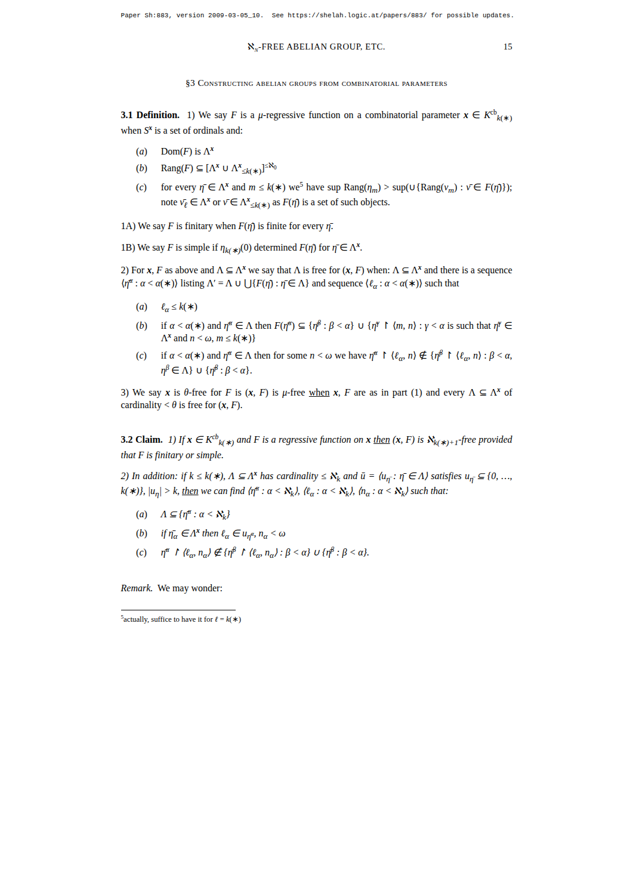Paper Sh:883, version 2009-03-05_10. See https://shelah.logic.at/papers/883/ for possible updates.
ℵn-FREE ABELIAN GROUP, ETC. 15
§3 Constructing abelian groups from combinatorial parameters
3.1 Definition. 1) We say F is a μ-regressive function on a combinatorial parameter x ∈ Kcbk(∗) when Sx is a set of ordinals and:
(a) Dom(F) is Λx
(b) Rang(F) ⊆ [Λx ∪ Λx≤k(∗)]≤ℵ0
(c) for every η̄ ∈ Λx and m ≤ k(∗) we5 have sup Rang(ηm) > sup(∪{Rang(νm) : ν̄ ∈ F(η̄)}); note ν̄ℓ ∈ Λx or ν̄ ∈ Λx≤k(∗) as F(η̄) is a set of such objects.
1A) We say F is finitary when F(η̄) is finite for every η̄.
1B) We say F is simple if ηk(∗)(0) determined F(η̄) for η̄ ∈ Λx.
2) For x, F as above and Λ ⊆ Λx we say that Λ is free for (x, F) when: Λ ⊆ Λx and there is a sequence ⟨η̄α : α < α(∗)⟩ listing Λ′ = Λ ∪ ⋃{F(η̄) : η̄ ∈ Λ} and sequence ⟨ℓα : α < α(∗)⟩ such that
(a) ℓα ≤ k(∗)
(b) if α < α(∗) and η̄α ∈ Λ then F(η̄α) ⊆ {η̄β : β < α} ∪ {η̄γ ↾ ⟨m, n⟩ : γ < α is such that η̄γ ∈ Λx and n < ω, m ≤ k(∗)}
(c) if α < α(∗) and η̄α ∈ Λ then for some n < ω we have η̄α ↾ ⟨ℓα, n⟩ ∉ {η̄β ↾ ⟨ℓα, n⟩ : β < α, ηβ ∈ Λ} ∪ {η̄β : β < α}.
3) We say x is θ-free for F is (x, F) is μ-free when x, F are as in part (1) and every Λ ⊆ Λx of cardinality < θ is free for (x, F).
3.2 Claim. 1) If x ∈ Kcbk(∗) and F is a regressive function on x then (x, F) is ℵk(∗)+1-free provided that F is finitary or simple.
2) In addition: if k ≤ k(∗), Λ ⊆ Λx has cardinality ≤ ℵk and ū = ⟨uη̄ : η̄ ∈ Λ⟩ satisfies uη̄ ⊆ {0, …, k(∗)}, |uη| > k, then we can find ⟨η̄α : α < ℵk⟩, ⟨ℓα : α < ℵk⟩, ⟨nα : α < ℵk⟩ such that:
(a) Λ ⊆ {η̄α : α < ℵk}
(b) if η̄α ∈ Λx then ℓα ∈ uη̄α, nα < ω
(c) η̄α ↾ ⟨ℓα, nα⟩ ∉ {η̄β ↾ ⟨ℓα, nα⟩ : β < α} ∪ {η̄β : β < α}.
Remark. We may wonder:
5actually, suffice to have it for ℓ = k(∗)